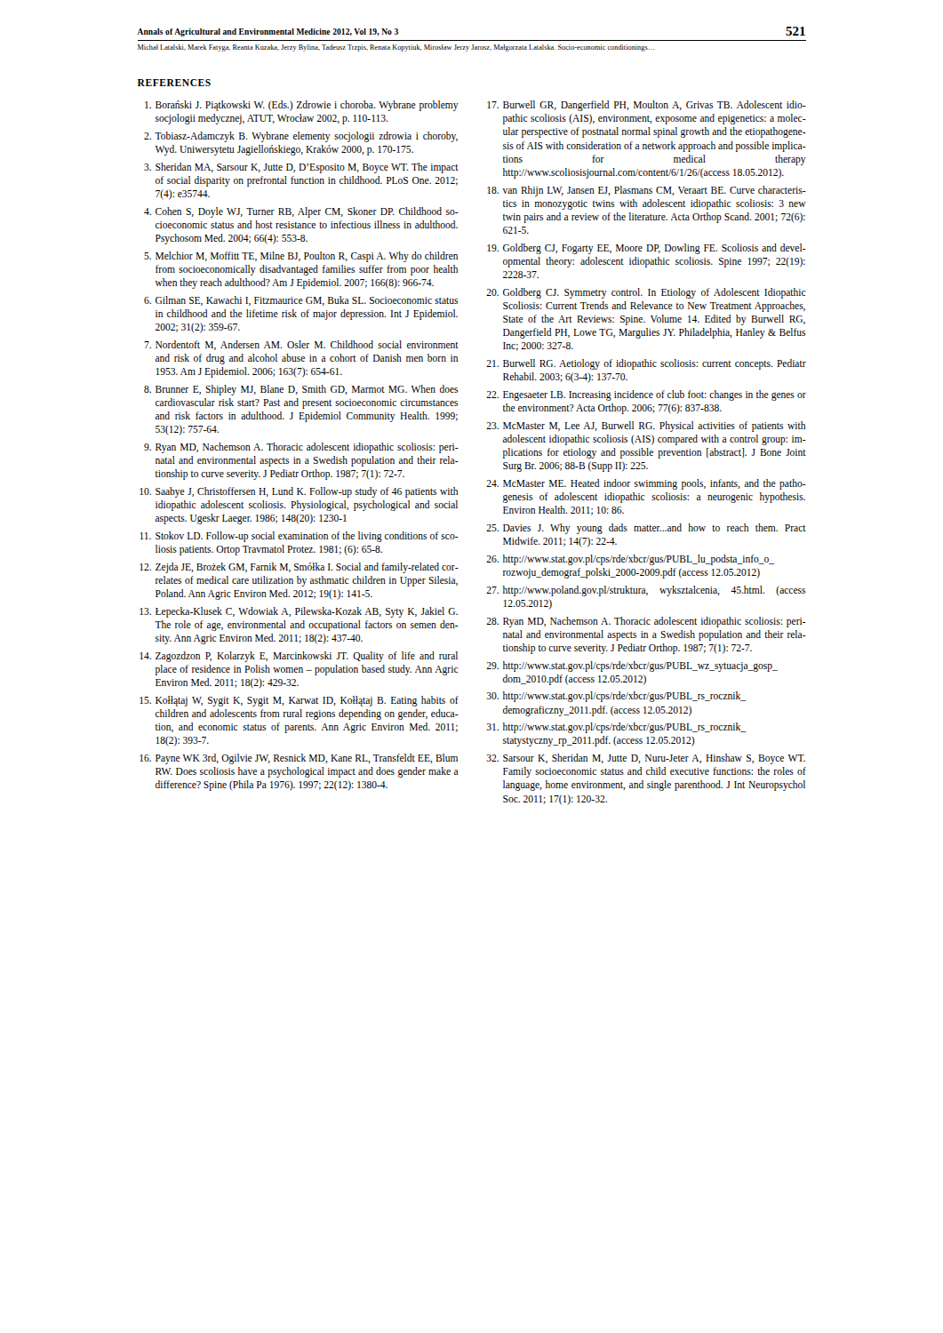Annals of Agricultural and Environmental Medicine 2012, Vol 19, No 3
521
Michał Latalski, Marek Fatyga, Reanta Kuzaka, Jerzy Bylina, Tadeusz Trzpis, Renata Kopytiuk, Mirosław Jerzy Jarosz, Małgorzata Latalska. Socio-economic conditionings…
REFERENCES
1. Borański J. Piątkowski W. (Eds.) Zdrowie i choroba. Wybrane problemy socjologii medycznej, ATUT, Wrocław 2002, p. 110-113.
2. Tobiasz-Adamczyk B. Wybrane elementy socjologii zdrowia i choroby, Wyd. Uniwersytetu Jagiellońskiego, Kraków 2000, p. 170-175.
3. Sheridan MA, Sarsour K, Jutte D, D’Esposito M, Boyce WT. The impact of social disparity on prefrontal function in childhood. PLoS One. 2012; 7(4): e35744.
4. Cohen S, Doyle WJ, Turner RB, Alper CM, Skoner DP. Childhood socioeconomic status and host resistance to infectious illness in adulthood. Psychosom Med. 2004; 66(4): 553-8.
5. Melchior M, Moffitt TE, Milne BJ, Poulton R, Caspi A. Why do children from socioeconomically disadvantaged families suffer from poor health when they reach adulthood? Am J Epidemiol. 2007; 166(8): 966-74.
6. Gilman SE, Kawachi I, Fitzmaurice GM, Buka SL. Socioeconomic status in childhood and the lifetime risk of major depression. Int J Epidemiol. 2002; 31(2): 359-67.
7. Nordentoft M, Andersen AM. Osler M. Childhood social environment and risk of drug and alcohol abuse in a cohort of Danish men born in 1953. Am J Epidemiol. 2006; 163(7): 654-61.
8. Brunner E, Shipley MJ, Blane D, Smith GD, Marmot MG. When does cardiovascular risk start? Past and present socioeconomic circumstances and risk factors in adulthood. J Epidemiol Community Health. 1999; 53(12): 757-64.
9. Ryan MD, Nachemson A. Thoracic adolescent idiopathic scoliosis: perinatal and environmental aspects in a Swedish population and their relationship to curve severity. J Pediatr Orthop. 1987; 7(1): 72-7.
10. Saabye J, Christoffersen H, Lund K. Follow-up study of 46 patients with idiopathic adolescent scoliosis. Physiological, psychological and social aspects. Ugeskr Laeger. 1986; 148(20): 1230-1
11. Stokov LD. Follow-up social examination of the living conditions of scoliosis patients. Ortop Travmatol Protez. 1981; (6): 65-8.
12. Zejda JE, Brożek GM, Farnik M, Smółka I. Social and family-related correlates of medical care utilization by asthmatic children in Upper Silesia, Poland. Ann Agric Environ Med. 2012; 19(1): 141-5.
13. Łepecka-Klusek C, Wdowiak A, Pilewska-Kozak AB, Syty K, Jakiel G. The role of age, environmental and occupational factors on semen density. Ann Agric Environ Med. 2011; 18(2): 437-40.
14. Zagozdzon P, Kolarzyk E, Marcinkowski JT. Quality of life and rural place of residence in Polish women – population based study. Ann Agric Environ Med. 2011; 18(2): 429-32.
15. Kołłątaj W, Sygit K, Sygit M, Karwat ID, Kołłątaj B. Eating habits of children and adolescents from rural regions depending on gender, education, and economic status of parents. Ann Agric Environ Med. 2011; 18(2): 393-7.
16. Payne WK 3rd, Ogilvie JW, Resnick MD, Kane RL, Transfeldt EE, Blum RW. Does scoliosis have a psychological impact and does gender make a difference? Spine (Phila Pa 1976). 1997; 22(12): 1380-4.
17. Burwell GR, Dangerfield PH, Moulton A, Grivas TB. Adolescent idiopathic scoliosis (AIS), environment, exposome and epigenetics: a molecular perspective of postnatal normal spinal growth and the etiopathogenesis of AIS with consideration of a network approach and possible implications for medical therapy http://www.scoliosisjournal.com/content/6/1/26/(access 18.05.2012).
18. van Rhijn LW, Jansen EJ, Plasmans CM, Veraart BE. Curve characteristics in monozygotic twins with adolescent idiopathic scoliosis: 3 new twin pairs and a review of the literature. Acta Orthop Scand. 2001; 72(6): 621-5.
19. Goldberg CJ, Fogarty EE, Moore DP, Dowling FE. Scoliosis and developmental theory: adolescent idiopathic scoliosis. Spine 1997; 22(19): 2228-37.
20. Goldberg CJ. Symmetry control. In Etiology of Adolescent Idiopathic Scoliosis: Current Trends and Relevance to New Treatment Approaches, State of the Art Reviews: Spine. Volume 14. Edited by Burwell RG, Dangerfield PH, Lowe TG, Margulies JY. Philadelphia, Hanley & Belfus Inc; 2000: 327-8.
21. Burwell RG. Aetiology of idiopathic scoliosis: current concepts. Pediatr Rehabil. 2003; 6(3-4): 137-70.
22. Engesaeter LB. Increasing incidence of club foot: changes in the genes or the environment? Acta Orthop. 2006; 77(6): 837-838.
23. McMaster M, Lee AJ, Burwell RG. Physical activities of patients with adolescent idiopathic scoliosis (AIS) compared with a control group: implications for etiology and possible prevention [abstract]. J Bone Joint Surg Br. 2006; 88-B (Supp II): 225.
24. McMaster ME. Heated indoor swimming pools, infants, and the pathogenesis of adolescent idiopathic scoliosis: a neurogenic hypothesis. Environ Health. 2011; 10: 86.
25. Davies J. Why young dads matter...and how to reach them. Pract Midwife. 2011; 14(7): 22-4.
26. http://www.stat.gov.pl/cps/rde/xbcr/gus/PUBL_lu_podsta_info_o_ rozwoju_demograf_polski_2000-2009.pdf (access 12.05.2012)
27. http://www.poland.gov.pl/struktura, wyksztalcenia, 45.html. (access 12.05.2012)
28. Ryan MD, Nachemson A. Thoracic adolescent idiopathic scoliosis: perinatal and environmental aspects in a Swedish population and their relationship to curve severity. J Pediatr Orthop. 1987; 7(1): 72-7.
29. http://www.stat.gov.pl/cps/rde/xbcr/gus/PUBL_wz_sytuacja_gosp_ dom_2010.pdf (access 12.05.2012)
30. http://www.stat.gov.pl/cps/rde/xbcr/gus/PUBL_rs_rocznik_ demograficzny_2011.pdf. (access 12.05.2012)
31. http://www.stat.gov.pl/cps/rde/xbcr/gus/PUBL_rs_rocznik_ statystyczny_rp_2011.pdf. (access 12.05.2012)
32. Sarsour K, Sheridan M, Jutte D, Nuru-Jeter A, Hinshaw S, Boyce WT. Family socioeconomic status and child executive functions: the roles of language, home environment, and single parenthood. J Int Neuropsychol Soc. 2011; 17(1): 120-32.